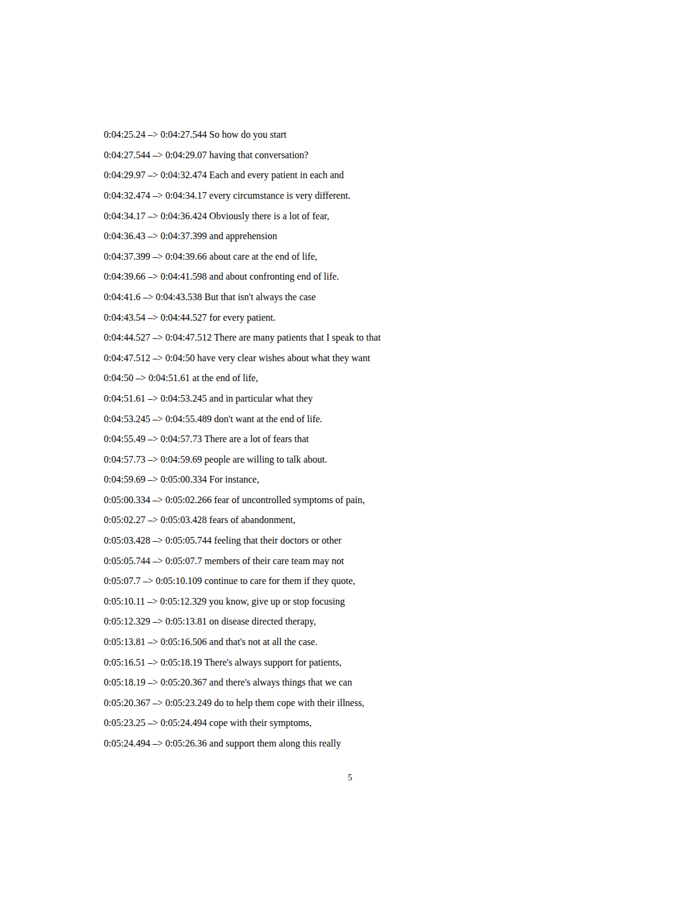0:04:25.24 –> 0:04:27.544 So how do you start
0:04:27.544 –> 0:04:29.07 having that conversation?
0:04:29.97 –> 0:04:32.474 Each and every patient in each and
0:04:32.474 –> 0:04:34.17 every circumstance is very different.
0:04:34.17 –> 0:04:36.424 Obviously there is a lot of fear,
0:04:36.43 –> 0:04:37.399 and apprehension
0:04:37.399 –> 0:04:39.66 about care at the end of life,
0:04:39.66 –> 0:04:41.598 and about confronting end of life.
0:04:41.6 –> 0:04:43.538 But that isn't always the case
0:04:43.54 –> 0:04:44.527 for every patient.
0:04:44.527 –> 0:04:47.512 There are many patients that I speak to that
0:04:47.512 –> 0:04:50 have very clear wishes about what they want
0:04:50 –> 0:04:51.61 at the end of life,
0:04:51.61 –> 0:04:53.245 and in particular what they
0:04:53.245 –> 0:04:55.489 don't want at the end of life.
0:04:55.49 –> 0:04:57.73 There are a lot of fears that
0:04:57.73 –> 0:04:59.69 people are willing to talk about.
0:04:59.69 –> 0:05:00.334 For instance,
0:05:00.334 –> 0:05:02.266 fear of uncontrolled symptoms of pain,
0:05:02.27 –> 0:05:03.428 fears of abandonment,
0:05:03.428 –> 0:05:05.744 feeling that their doctors or other
0:05:05.744 –> 0:05:07.7 members of their care team may not
0:05:07.7 –> 0:05:10.109 continue to care for them if they quote,
0:05:10.11 –> 0:05:12.329 you know, give up or stop focusing
0:05:12.329 –> 0:05:13.81 on disease directed therapy,
0:05:13.81 –> 0:05:16.506 and that's not at all the case.
0:05:16.51 –> 0:05:18.19 There's always support for patients,
0:05:18.19 –> 0:05:20.367 and there's always things that we can
0:05:20.367 –> 0:05:23.249 do to help them cope with their illness,
0:05:23.25 –> 0:05:24.494 cope with their symptoms,
0:05:24.494 –> 0:05:26.36 and support them along this really
5